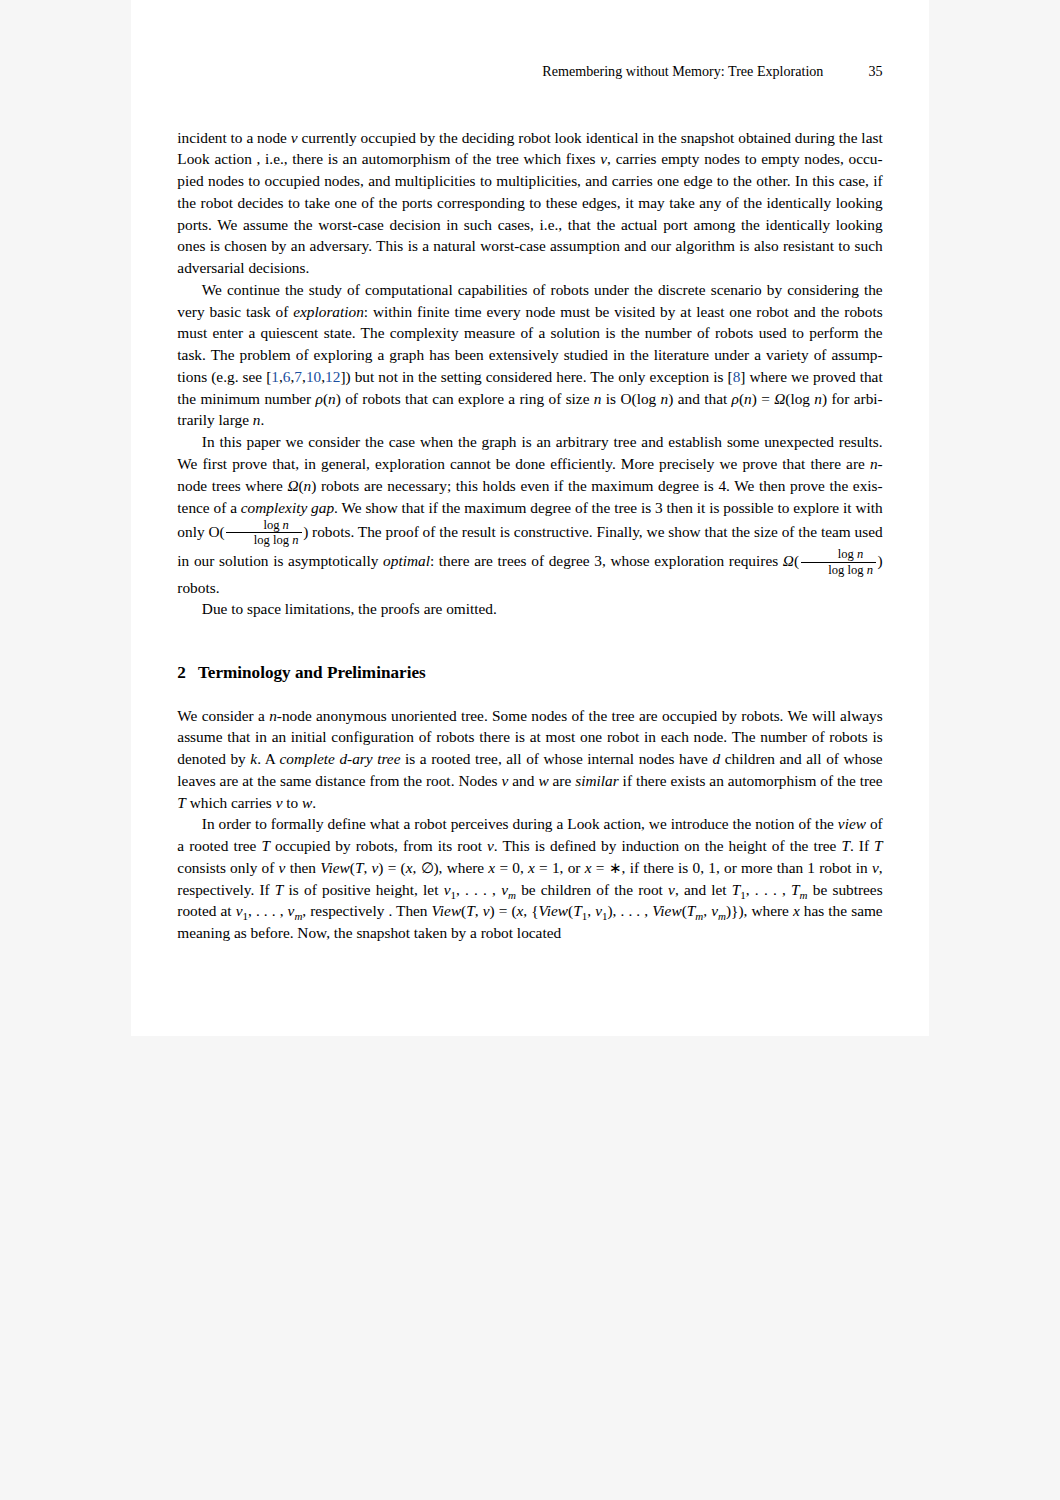Remembering without Memory: Tree Exploration 35
incident to a node v currently occupied by the deciding robot look identical in the snapshot obtained during the last Look action , i.e., there is an automorphism of the tree which fixes v, carries empty nodes to empty nodes, occupied nodes to occupied nodes, and multiplicities to multiplicities, and carries one edge to the other. In this case, if the robot decides to take one of the ports corresponding to these edges, it may take any of the identically looking ports. We assume the worst-case decision in such cases, i.e., that the actual port among the identically looking ones is chosen by an adversary. This is a natural worst-case assumption and our algorithm is also resistant to such adversarial decisions.
We continue the study of computational capabilities of robots under the discrete scenario by considering the very basic task of exploration: within finite time every node must be visited by at least one robot and the robots must enter a quiescent state. The complexity measure of a solution is the number of robots used to perform the task. The problem of exploring a graph has been extensively studied in the literature under a variety of assumptions (e.g. see [1,6,7,10,12]) but not in the setting considered here. The only exception is [8] where we proved that the minimum number ρ(n) of robots that can explore a ring of size n is O(log n) and that ρ(n) = Ω(log n) for arbitrarily large n.
In this paper we consider the case when the graph is an arbitrary tree and establish some unexpected results. We first prove that, in general, exploration cannot be done efficiently. More precisely we prove that there are n-node trees where Ω(n) robots are necessary; this holds even if the maximum degree is 4. We then prove the existence of a complexity gap. We show that if the maximum degree of the tree is 3 then it is possible to explore it with only O(log n log log n) robots. The proof of the result is constructive. Finally, we show that the size of the team used in our solution is asymptotically optimal: there are trees of degree 3, whose exploration requires Ω(log n log log n) robots.
Due to space limitations, the proofs are omitted.
2 Terminology and Preliminaries
We consider a n-node anonymous unoriented tree. Some nodes of the tree are occupied by robots. We will always assume that in an initial configuration of robots there is at most one robot in each node. The number of robots is denoted by k. A complete d-ary tree is a rooted tree, all of whose internal nodes have d children and all of whose leaves are at the same distance from the root. Nodes v and w are similar if there exists an automorphism of the tree T which carries v to w.
In order to formally define what a robot perceives during a Look action, we introduce the notion of the view of a rooted tree T occupied by robots, from its root v. This is defined by induction on the height of the tree T. If T consists only of v then View(T, v) = (x, ∅), where x = 0, x = 1, or x = ∗, if there is 0, 1, or more than 1 robot in v, respectively. If T is of positive height, let v1, . . . , vm be children of the root v, and let T1, . . . , Tm be subtrees rooted at v1, . . . , vm, respectively . Then View(T, v) = (x, {View(T1, v1), . . . , View(Tm, vm)}), where x has the same meaning as before. Now, the snapshot taken by a robot located